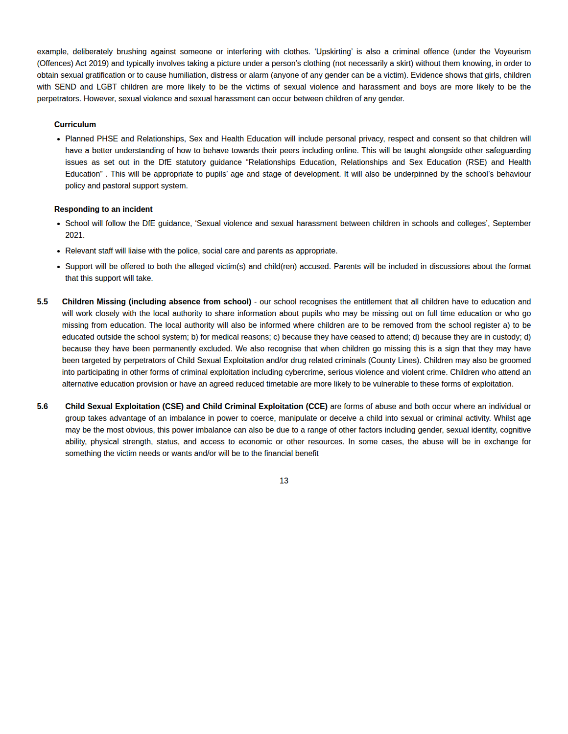example, deliberately brushing against someone or interfering with clothes. ‘Upskirting’ is also a criminal offence (under the Voyeurism (Offences) Act 2019) and typically involves taking a picture under a person’s clothing (not necessarily a skirt) without them knowing, in order to obtain sexual gratification or to cause humiliation, distress or alarm (anyone of any gender can be a victim). Evidence shows that girls, children with SEND and LGBT children are more likely to be the victims of sexual violence and harassment and boys are more likely to be the perpetrators. However, sexual violence and sexual harassment can occur between children of any gender.
Curriculum
Planned PHSE and Relationships, Sex and Health Education will include personal privacy, respect and consent so that children will have a better understanding of how to behave towards their peers including online. This will be taught alongside other safeguarding issues as set out in the DfE statutory guidance “Relationships Education, Relationships and Sex Education (RSE) and Health Education” . This will be appropriate to pupils’ age and stage of development. It will also be underpinned by the school’s behaviour policy and pastoral support system.
Responding to an incident
School will follow the DfE guidance, ‘Sexual violence and sexual harassment between children in schools and colleges’, September 2021.
Relevant staff will liaise with the police, social care and parents as appropriate.
Support will be offered to both the alleged victim(s) and child(ren) accused. Parents will be included in discussions about the format that this support will take.
5.5 Children Missing (including absence from school) - our school recognises the entitlement that all children have to education and will work closely with the local authority to share information about pupils who may be missing out on full time education or who go missing from education. The local authority will also be informed where children are to be removed from the school register a) to be educated outside the school system; b) for medical reasons; c) because they have ceased to attend; d) because they are in custody; d) because they have been permanently excluded. We also recognise that when children go missing this is a sign that they may have been targeted by perpetrators of Child Sexual Exploitation and/or drug related criminals (County Lines). Children may also be groomed into participating in other forms of criminal exploitation including cybercrime, serious violence and violent crime. Children who attend an alternative education provision or have an agreed reduced timetable are more likely to be vulnerable to these forms of exploitation.
5.6 Child Sexual Exploitation (CSE) and Child Criminal Exploitation (CCE) are forms of abuse and both occur where an individual or group takes advantage of an imbalance in power to coerce, manipulate or deceive a child into sexual or criminal activity. Whilst age may be the most obvious, this power imbalance can also be due to a range of other factors including gender, sexual identity, cognitive ability, physical strength, status, and access to economic or other resources. In some cases, the abuse will be in exchange for something the victim needs or wants and/or will be to the financial benefit
13